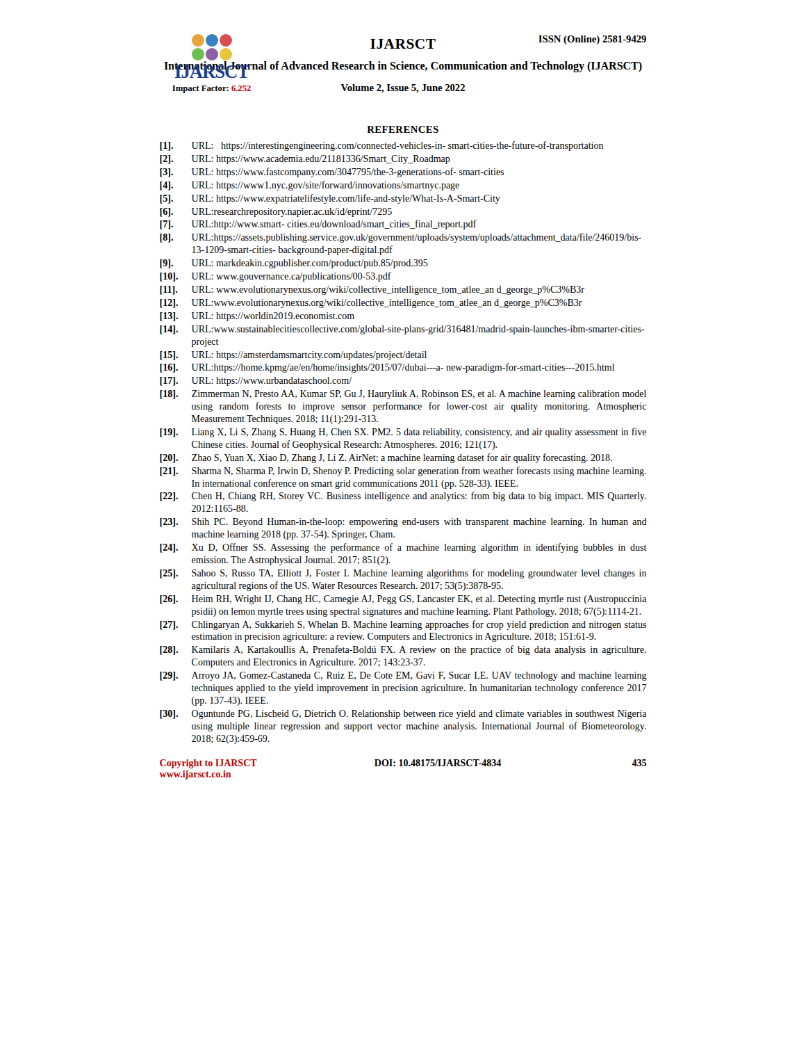IJARSCT
Impact Factor: 6.252
ISSN (Online) 2581-9429
IJARSCT
International Journal of Advanced Research in Science, Communication and Technology (IJARSCT)
Volume 2, Issue 5, June 2022
REFERENCES
URL: https://interestingengineering.com/connected-vehicles-in- smart-cities-the-future-of-transportation
URL: https://www.academia.edu/21181336/Smart_City_Roadmap
URL: https://www.fastcompany.com/3047795/the-3-generations-of- smart-cities
URL: https://www1.nyc.gov/site/forward/innovations/smartnyc.page
URL: https://www.expatriatelifestyle.com/life-and-style/What-Is-A-Smart-City
URL:researchrepository.napier.ac.uk/id/eprint/7295
URL:http://www.smart- cities.eu/download/smart_cities_final_report.pdf
URL:https://assets.publishing.service.gov.uk/government/uploads/system/uploads/attachment_data/file/246019/bis-13-1209-smart-cities- background-paper-digital.pdf
URL: markdeakin.cgpublisher.com/product/pub.85/prod.395
URL: www.gouvernance.ca/publications/00-53.pdf
URL: www.evolutionarynexus.org/wiki/collective_intelligence_tom_atlee_an d_george_p%C3%B3r
URL:www.evolutionarynexus.org/wiki/collective_intelligence_tom_atlee_an d_george_p%C3%B3r
URL: https://worldin2019.economist.com
URL:www.sustainablecitiescollective.com/global-site-plans-grid/316481/madrid-spain-launches-ibm-smarter-cities-project
URL: https://amsterdamsmartcity.com/updates/project/detail
URL:https://home.kpmg/ae/en/home/insights/2015/07/dubai---a- new-paradigm-for-smart-cities---2015.html
URL: https://www.urbandataschool.com/
Zimmerman N, Presto AA, Kumar SP, Gu J, Hauryliuk A, Robinson ES, et al. A machine learning calibration model using random forests to improve sensor performance for lower-cost air quality monitoring. Atmospheric Measurement Techniques. 2018; 11(1):291-313.
Liang X, Li S, Zhang S, Huang H, Chen SX. PM2. 5 data reliability, consistency, and air quality assessment in five Chinese cities. Journal of Geophysical Research: Atmospheres. 2016; 121(17).
Zhao S, Yuan X, Xiao D, Zhang J, Li Z. AirNet: a machine learning dataset for air quality forecasting. 2018.
Sharma N, Sharma P, Irwin D, Shenoy P. Predicting solar generation from weather forecasts using machine learning. In international conference on smart grid communications 2011 (pp. 528-33). IEEE.
Chen H, Chiang RH, Storey VC. Business intelligence and analytics: from big data to big impact. MIS Quarterly. 2012:1165-88.
Shih PC. Beyond Human-in-the-loop: empowering end-users with transparent machine learning. In human and machine learning 2018 (pp. 37-54). Springer, Cham.
Xu D, Offner SS. Assessing the performance of a machine learning algorithm in identifying bubbles in dust emission. The Astrophysical Journal. 2017; 851(2).
Sahoo S, Russo TA, Elliott J, Foster I. Machine learning algorithms for modeling groundwater level changes in agricultural regions of the US. Water Resources Research. 2017; 53(5):3878-95.
Heim RH, Wright IJ, Chang HC, Carnegie AJ, Pegg GS, Lancaster EK, et al. Detecting myrtle rust (Austropuccinia psidii) on lemon myrtle trees using spectral signatures and machine learning. Plant Pathology. 2018; 67(5):1114-21.
Chlingaryan A, Sukkarieh S, Whelan B. Machine learning approaches for crop yield prediction and nitrogen status estimation in precision agriculture: a review. Computers and Electronics in Agriculture. 2018; 151:61-9.
Kamilaris A, Kartakoullis A, Prenafeta-Boldú FX. A review on the practice of big data analysis in agriculture. Computers and Electronics in Agriculture. 2017; 143:23-37.
Arroyo JA, Gomez-Castaneda C, Ruiz E, De Cote EM, Gavi F, Sucar LE. UAV technology and machine learning techniques applied to the yield improvement in precision agriculture. In humanitarian technology conference 2017 (pp. 137-43). IEEE.
Oguntunde PG, Lischeid G, Dietrich O. Relationship between rice yield and climate variables in southwest Nigeria using multiple linear regression and support vector machine analysis. International Journal of Biometeorology. 2018; 62(3):459-69.
Copyright to IJARSCT www.ijarsct.co.in
DOI: 10.48175/IJARSCT-4834
435